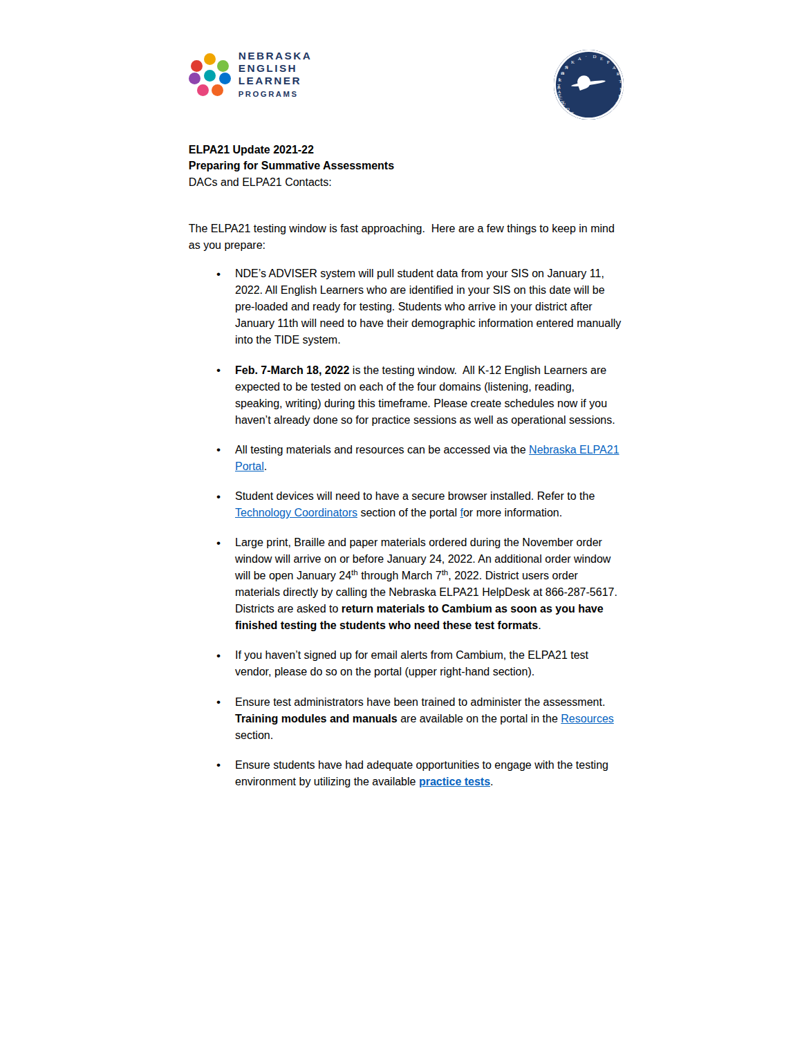Nebraska
English
Learner
Programs
N E B R A S K A · D E P A R T M E N T O F E D U C A T I O N
ELPA21 Update 2021-22
Preparing for Summative Assessments
DACs and ELPA21 Contacts:
The ELPA21 testing window is fast approaching. Here are a few things to keep in mind as you prepare:
NDE’s ADVISER system will pull student data from your SIS on January 11, 2022. All English Learners who are identified in your SIS on this date will be pre-loaded and ready for testing. Students who arrive in your district after January 11th will need to have their demographic information entered manually into the TIDE system.
Feb. 7-March 18, 2022 is the testing window. All K-12 English Learners are expected to be tested on each of the four domains (listening, reading, speaking, writing) during this timeframe. Please create schedules now if you haven’t already done so for practice sessions as well as operational sessions.
All testing materials and resources can be accessed via the Nebraska ELPA21 Portal.
Student devices will need to have a secure browser installed. Refer to the Technology Coordinators section of the portal for more information.
Large print, Braille and paper materials ordered during the November order window will arrive on or before January 24, 2022. An additional order window will be open January 24th through March 7th, 2022. District users order materials directly by calling the Nebraska ELPA21 HelpDesk at 866-287-5617. Districts are asked to return materials to Cambium as soon as you have finished testing the students who need these test formats.
If you haven’t signed up for email alerts from Cambium, the ELPA21 test vendor, please do so on the portal (upper right-hand section).
Ensure test administrators have been trained to administer the assessment. Training modules and manuals are available on the portal in the Resources section.
Ensure students have had adequate opportunities to engage with the testing environment by utilizing the available practice tests.